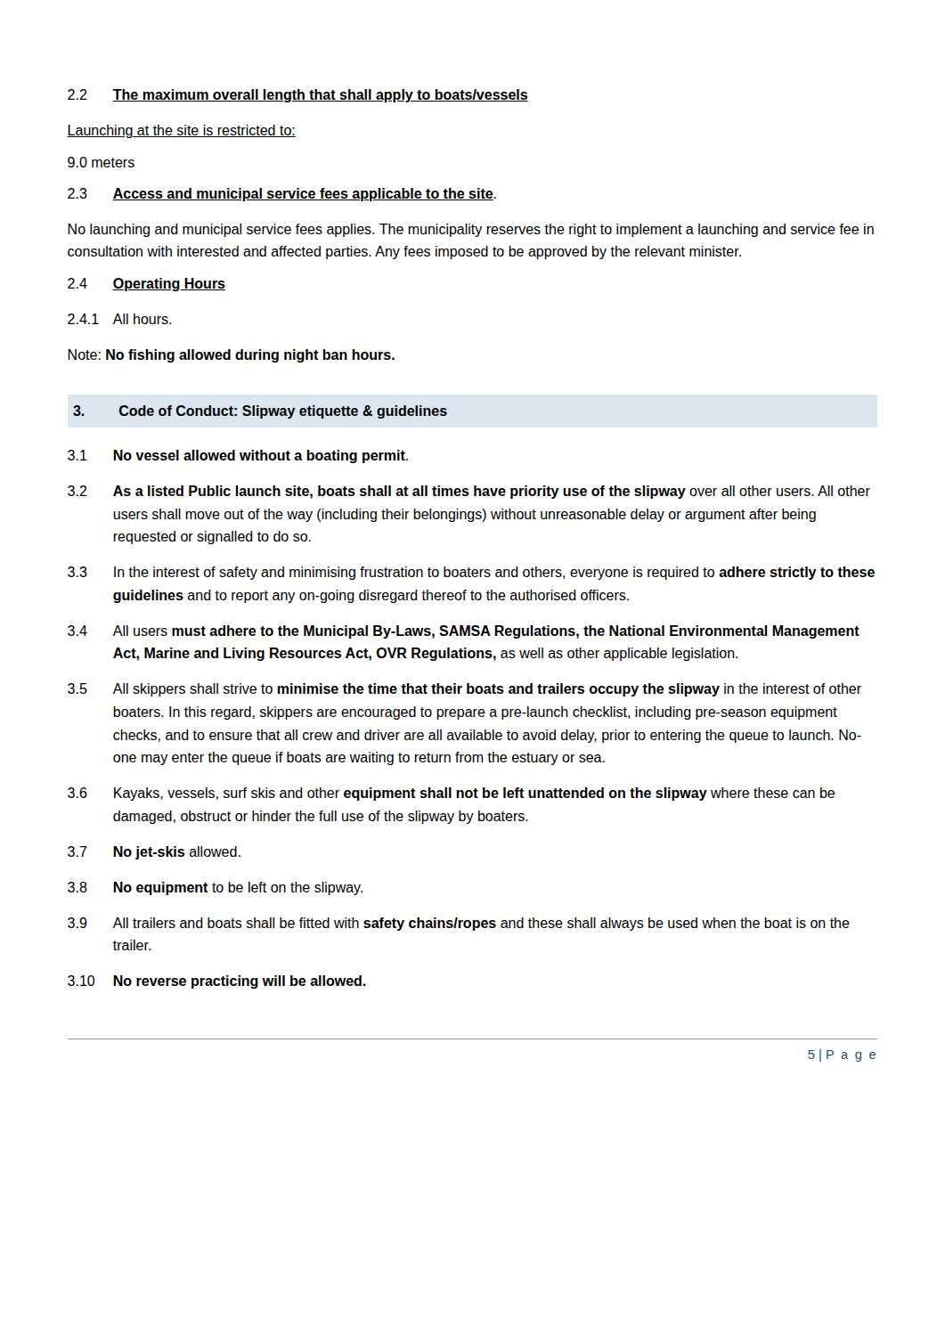2.2
The maximum overall length that shall apply to boats/vessels
Launching at the site is restricted to:
9.0 meters
2.3
Access and municipal service fees applicable to the site
.
No launching and municipal service fees applies. The municipality reserves the right to implement a launching and service fee in consultation with interested and affected parties. Any fees imposed to be approved by the relevant minister.
2.4
Operating Hours
2.4.1
All hours.
Note: No fishing allowed during night ban hours.
3.
Code of Conduct: Slipway etiquette & guidelines
3.1
No vessel allowed without a boating permit.
3.2
As a listed Public launch site, boats shall at all times have priority use of the slipway over all other users. All other users shall move out of the way (including their belongings) without unreasonable delay or argument after being requested or signalled to do so.
3.3
In the interest of safety and minimising frustration to boaters and others, everyone is required to adhere strictly to these guidelines and to report any on-going disregard thereof to the authorised officers.
3.4
All users must adhere to the Municipal By-Laws, SAMSA Regulations, the National Environmental Management Act, Marine and Living Resources Act, OVR Regulations, as well as other applicable legislation.
3.5
All skippers shall strive to minimise the time that their boats and trailers occupy the slipway in the interest of other boaters. In this regard, skippers are encouraged to prepare a pre-launch checklist, including pre-season equipment checks, and to ensure that all crew and driver are all available to avoid delay, prior to entering the queue to launch. No-one may enter the queue if boats are waiting to return from the estuary or sea.
3.6
Kayaks, vessels, surf skis and other equipment shall not be left unattended on the slipway where these can be damaged, obstruct or hinder the full use of the slipway by boaters.
3.7
No jet-skis allowed.
3.8
No equipment to be left on the slipway.
3.9
All trailers and boats shall be fitted with safety chains/ropes and these shall always be used when the boat is on the trailer.
3.10
No reverse practicing will be allowed.
5 | P a g e